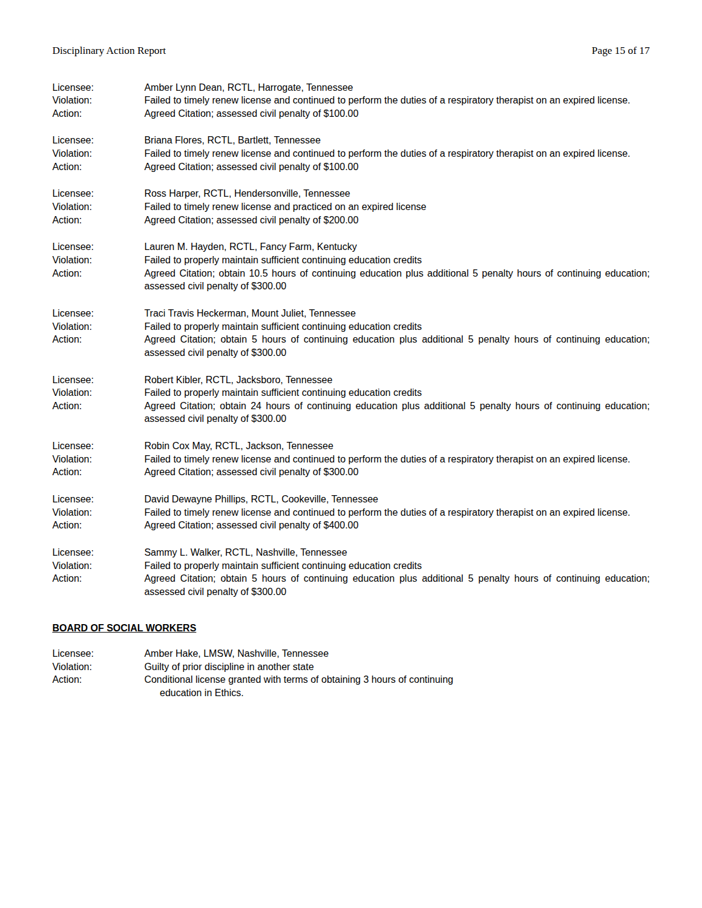Disciplinary Action Report Page 15 of 17
| Licensee: | Amber Lynn Dean, RCTL, Harrogate, Tennessee |
| Violation: | Failed to timely renew license and continued to perform the duties of a respiratory therapist on an expired license. |
| Action: | Agreed Citation; assessed civil penalty of $100.00 |
| Licensee: | Briana Flores, RCTL, Bartlett, Tennessee |
| Violation: | Failed to timely renew license and continued to perform the duties of a respiratory therapist on an expired license. |
| Action: | Agreed Citation; assessed civil penalty of $100.00 |
| Licensee: | Ross Harper, RCTL, Hendersonville, Tennessee |
| Violation: | Failed to timely renew license and practiced on an expired license |
| Action: | Agreed Citation; assessed civil penalty of $200.00 |
| Licensee: | Lauren M. Hayden, RCTL, Fancy Farm, Kentucky |
| Violation: | Failed to properly maintain sufficient continuing education credits |
| Action: | Agreed Citation; obtain 10.5 hours of continuing education plus additional 5 penalty hours of continuing education; assessed civil penalty of $300.00 |
| Licensee: | Traci Travis Heckerman, Mount Juliet, Tennessee |
| Violation: | Failed to properly maintain sufficient continuing education credits |
| Action: | Agreed Citation; obtain 5 hours of continuing education plus additional 5 penalty hours of continuing education; assessed civil penalty of $300.00 |
| Licensee: | Robert Kibler, RCTL, Jacksboro, Tennessee |
| Violation: | Failed to properly maintain sufficient continuing education credits |
| Action: | Agreed Citation; obtain 24 hours of continuing education plus additional 5 penalty hours of continuing education; assessed civil penalty of $300.00 |
| Licensee: | Robin Cox May, RCTL, Jackson, Tennessee |
| Violation: | Failed to timely renew license and continued to perform the duties of a respiratory therapist on an expired license. |
| Action: | Agreed Citation; assessed civil penalty of $300.00 |
| Licensee: | David Dewayne Phillips, RCTL, Cookeville, Tennessee |
| Violation: | Failed to timely renew license and continued to perform the duties of a respiratory therapist on an expired license. |
| Action: | Agreed Citation; assessed civil penalty of $400.00 |
| Licensee: | Sammy L. Walker, RCTL, Nashville, Tennessee |
| Violation: | Failed to properly maintain sufficient continuing education credits |
| Action: | Agreed Citation; obtain 5 hours of continuing education plus additional 5 penalty hours of continuing education; assessed civil penalty of $300.00 |
BOARD OF SOCIAL WORKERS
| Licensee: | Amber Hake, LMSW, Nashville, Tennessee |
| Violation: | Guilty of prior discipline in another state |
| Action: | Conditional license granted with terms of obtaining 3 hours of continuing education in Ethics. |